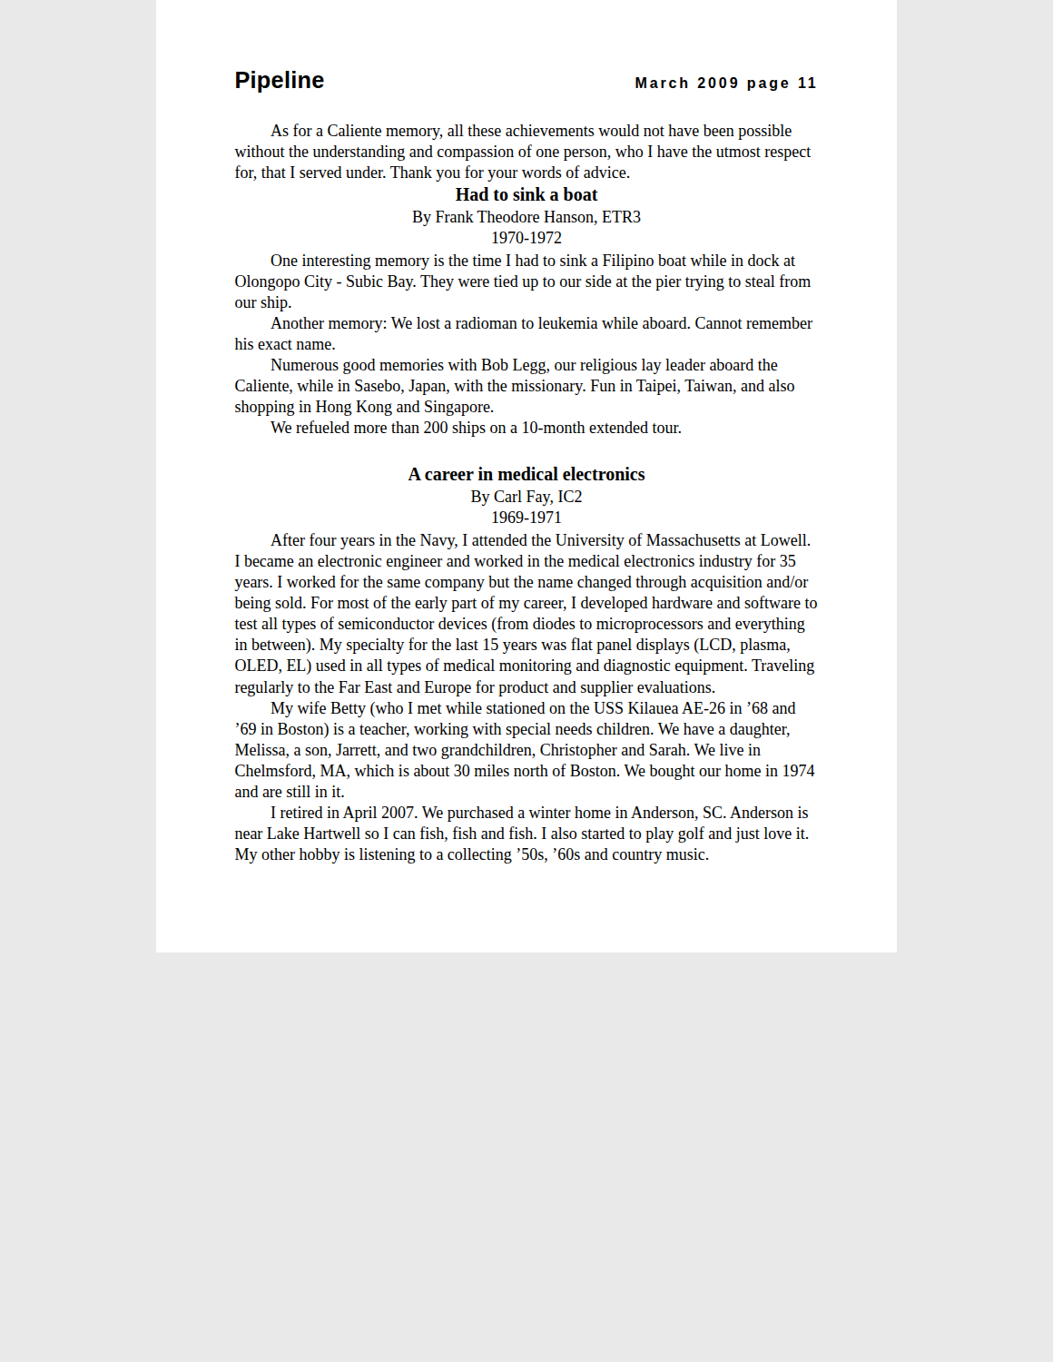Pipeline
March 2009 page 11
As for a Caliente memory, all these achievements would not have been possible without the understanding and compassion of one person, who I have the utmost respect for, that I served under. Thank you for your words of advice.
Had to sink a boat
By Frank Theodore Hanson, ETR3
1970-1972
One interesting memory is the time I had to sink a Filipino boat while in dock at Olongopo City - Subic Bay. They were tied up to our side at the pier trying to steal from our ship.
Another memory: We lost a radioman to leukemia while aboard. Cannot remember his exact name.
Numerous good memories with Bob Legg, our religious lay leader aboard the Caliente, while in Sasebo, Japan, with the missionary. Fun in Taipei, Taiwan, and also shopping in Hong Kong and Singapore.
We refueled more than 200 ships on a 10-month extended tour.
A career in medical electronics
By Carl Fay, IC2
1969-1971
After four years in the Navy, I attended the University of Massachusetts at Lowell. I became an electronic engineer and worked in the medical electronics industry for 35 years. I worked for the same company but the name changed through acquisition and/or being sold. For most of the early part of my career, I developed hardware and software to test all types of semiconductor devices (from diodes to microprocessors and everything in between). My specialty for the last 15 years was flat panel displays (LCD, plasma, OLED, EL) used in all types of medical monitoring and diagnostic equipment. Traveling regularly to the Far East and Europe for product and supplier evaluations.
My wife Betty (who I met while stationed on the USS Kilauea AE-26 in ’68 and ’69 in Boston) is a teacher, working with special needs children. We have a daughter, Melissa, a son, Jarrett, and two grandchildren, Christopher and Sarah. We live in Chelmsford, MA, which is about 30 miles north of Boston. We bought our home in 1974 and are still in it.
I retired in April 2007. We purchased a winter home in Anderson, SC. Anderson is near Lake Hartwell so I can fish, fish and fish. I also started to play golf and just love it. My other hobby is listening to a collecting ’50s, ’60s and country music.